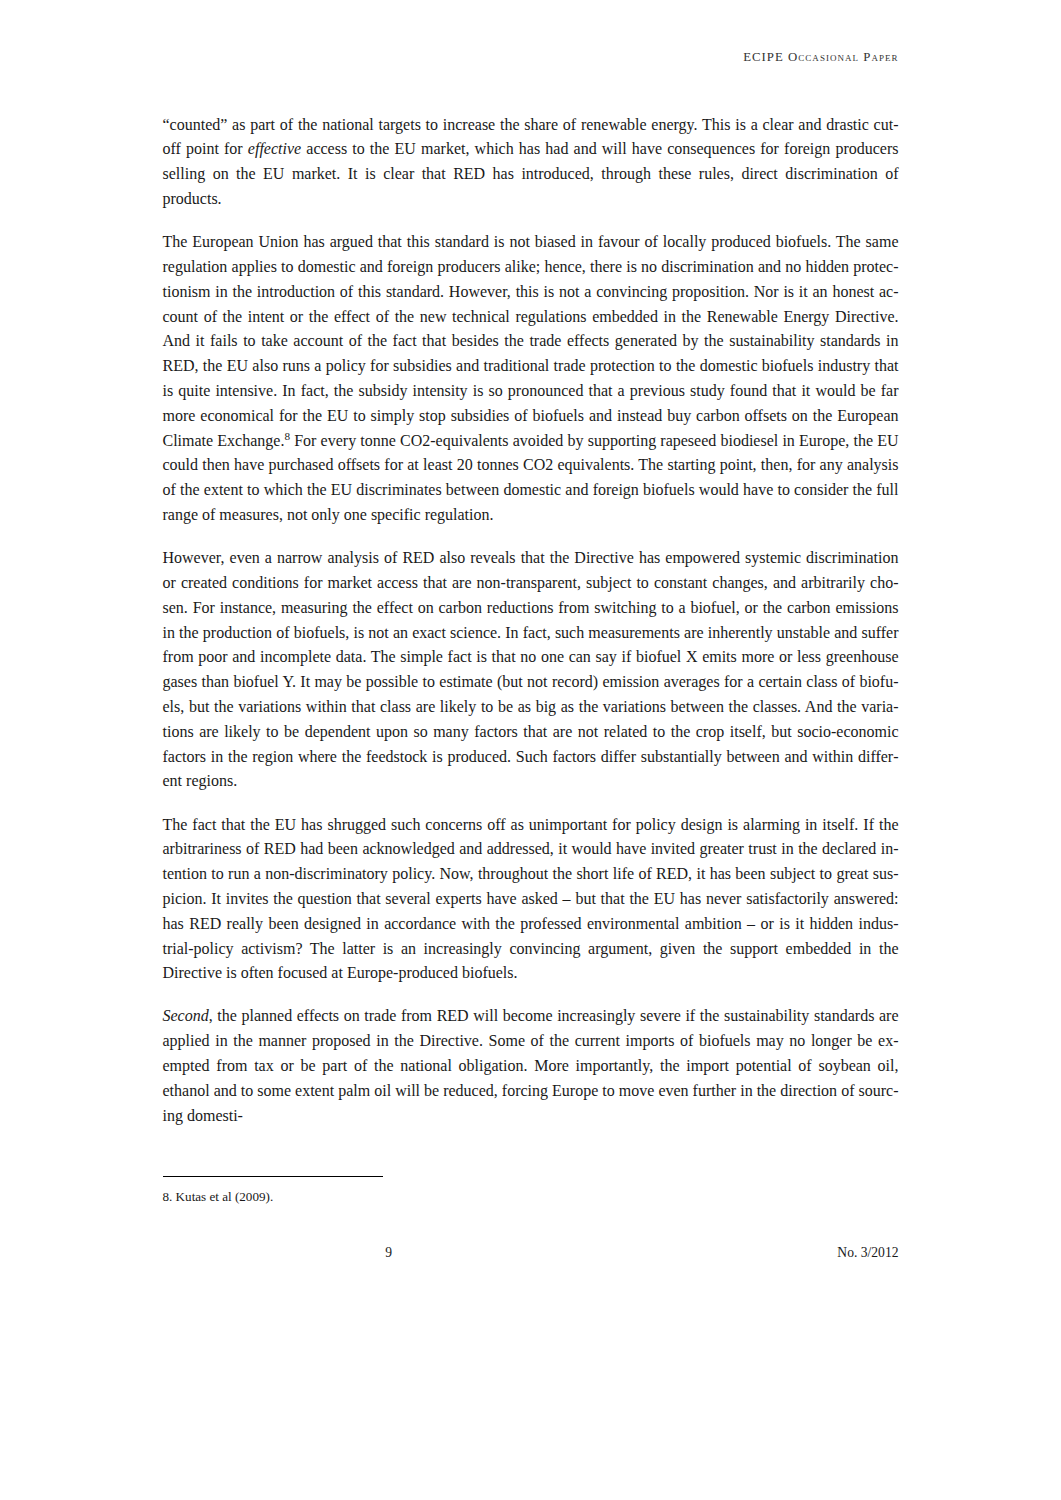ECIPE Occasional Paper
“counted” as part of the national targets to increase the share of renewable energy. This is a clear and drastic cut-off point for effective access to the EU market, which has had and will have consequences for foreign producers selling on the EU market. It is clear that RED has introduced, through these rules, direct discrimination of products.
The European Union has argued that this standard is not biased in favour of locally produced biofuels. The same regulation applies to domestic and foreign producers alike; hence, there is no discrimination and no hidden protectionism in the introduction of this standard. However, this is not a convincing proposition. Nor is it an honest account of the intent or the effect of the new technical regulations embedded in the Renewable Energy Directive. And it fails to take account of the fact that besides the trade effects generated by the sustainability standards in RED, the EU also runs a policy for subsidies and traditional trade protection to the domestic biofuels industry that is quite intensive. In fact, the subsidy intensity is so pronounced that a previous study found that it would be far more economical for the EU to simply stop subsidies of biofuels and instead buy carbon offsets on the European Climate Exchange.8 For every tonne CO2-equivalents avoided by supporting rapeseed biodiesel in Europe, the EU could then have purchased offsets for at least 20 tonnes CO2 equivalents. The starting point, then, for any analysis of the extent to which the EU discriminates between domestic and foreign biofuels would have to consider the full range of measures, not only one specific regulation.
However, even a narrow analysis of RED also reveals that the Directive has empowered systemic discrimination or created conditions for market access that are non-transparent, subject to constant changes, and arbitrarily chosen. For instance, measuring the effect on carbon reductions from switching to a biofuel, or the carbon emissions in the production of biofuels, is not an exact science. In fact, such measurements are inherently unstable and suffer from poor and incomplete data. The simple fact is that no one can say if biofuel X emits more or less greenhouse gases than biofuel Y. It may be possible to estimate (but not record) emission averages for a certain class of biofuels, but the variations within that class are likely to be as big as the variations between the classes. And the variations are likely to be dependent upon so many factors that are not related to the crop itself, but socio-economic factors in the region where the feedstock is produced. Such factors differ substantially between and within different regions.
The fact that the EU has shrugged such concerns off as unimportant for policy design is alarming in itself. If the arbitrariness of RED had been acknowledged and addressed, it would have invited greater trust in the declared intention to run a non-discriminatory policy. Now, throughout the short life of RED, it has been subject to great suspicion. It invites the question that several experts have asked – but that the EU has never satisfactorily answered: has RED really been designed in accordance with the professed environmental ambition – or is it hidden industrial-policy activism? The latter is an increasingly convincing argument, given the support embedded in the Directive is often focused at Europe-produced biofuels.
Second, the planned effects on trade from RED will become increasingly severe if the sustainability standards are applied in the manner proposed in the Directive. Some of the current imports of biofuels may no longer be exempted from tax or be part of the national obligation. More importantly, the import potential of soybean oil, ethanol and to some extent palm oil will be reduced, forcing Europe to move even further in the direction of sourcing domesti-
8. Kutas et al (2009).
9 No. 3/2012